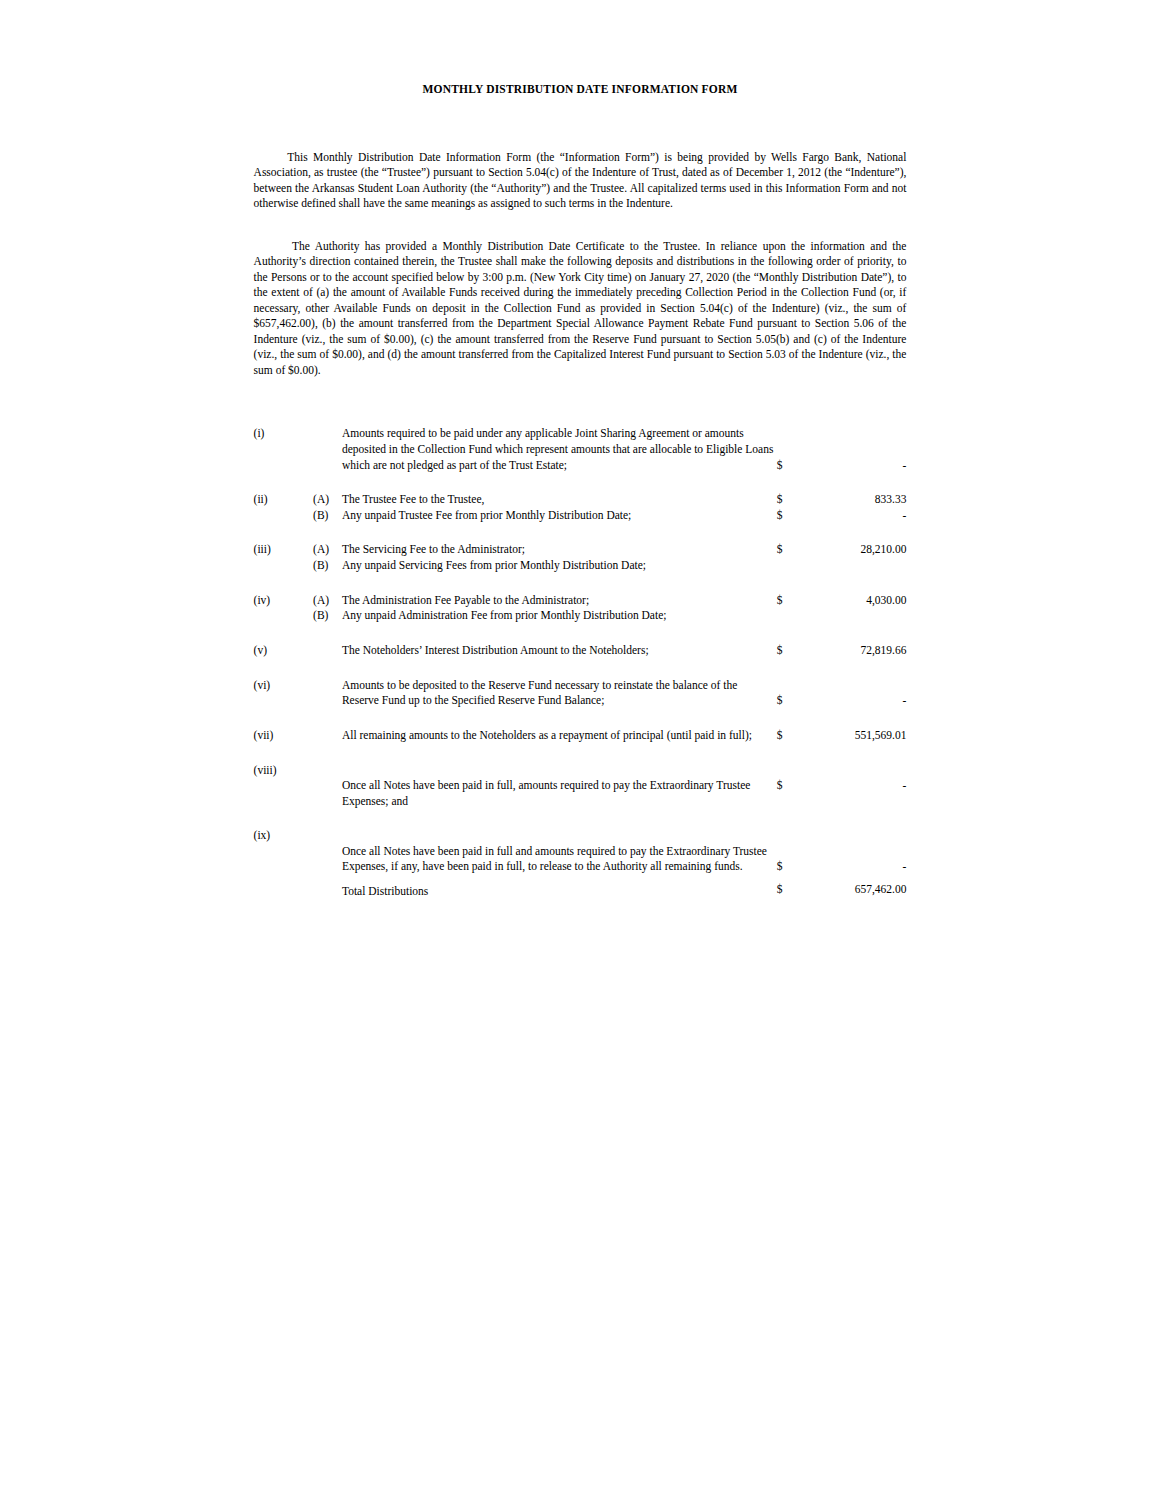MONTHLY DISTRIBUTION DATE INFORMATION FORM
This Monthly Distribution Date Information Form (the “Information Form”) is being provided by Wells Fargo Bank, National Association, as trustee (the “Trustee”) pursuant to Section 5.04(c) of the Indenture of Trust, dated as of December 1, 2012 (the “Indenture”), between the Arkansas Student Loan Authority (the “Authority”) and the Trustee. All capitalized terms used in this Information Form and not otherwise defined shall have the same meanings as assigned to such terms in the Indenture.
The Authority has provided a Monthly Distribution Date Certificate to the Trustee. In reliance upon the information and the Authority’s direction contained therein, the Trustee shall make the following deposits and distributions in the following order of priority, to the Persons or to the account specified below by 3:00 p.m. (New York City time) on January 27, 2020 (the “Monthly Distribution Date”), to the extent of (a) the amount of Available Funds received during the immediately preceding Collection Period in the Collection Fund (or, if necessary, other Available Funds on deposit in the Collection Fund as provided in Section 5.04(c) of the Indenture) (viz., the sum of $657,462.00), (b) the amount transferred from the Department Special Allowance Payment Rebate Fund pursuant to Section 5.06 of the Indenture (viz., the sum of $0.00), (c) the amount transferred from the Reserve Fund pursuant to Section 5.05(b) and (c) of the Indenture (viz., the sum of $0.00), and (d) the amount transferred from the Capitalized Interest Fund pursuant to Section 5.03 of the Indenture (viz., the sum of $0.00).
| (i) | | Amounts required to be paid under any applicable Joint Sharing Agreement or amounts deposited in the Collection Fund which represent amounts that are allocable to Eligible Loans which are not pledged as part of the Trust Estate; | $ | - |
| (ii) | (A) | The Trustee Fee to the Trustee, | $ | 833.33 |
| | (B) | Any unpaid Trustee Fee from prior Monthly Distribution Date; | $ | - |
| (iii) | (A) | The Servicing Fee to the Administrator; | $ | 28,210.00 |
| | (B) | Any unpaid Servicing Fees from prior Monthly Distribution Date; | | |
| (iv) | (A) | The Administration Fee Payable to the Administrator; | $ | 4,030.00 |
| | (B) | Any unpaid Administration Fee from prior Monthly Distribution Date; | | |
| (v) | | The Noteholders’ Interest Distribution Amount to the Noteholders; | $ | 72,819.66 |
| (vi) | | Amounts to be deposited to the Reserve Fund necessary to reinstate the balance of the Reserve Fund up to the Specified Reserve Fund Balance; | $ | - |
| (vii) | | All remaining amounts to the Noteholders as a repayment of principal (until paid in full); | $ | 551,569.01 |
| (viii) | | | | |
| | | Once all Notes have been paid in full, amounts required to pay the Extraordinary Trustee Expenses; and | $ | - |
| (ix) | | | | |
| | | Once all Notes have been paid in full and amounts required to pay the Extraordinary Trustee Expenses, if any, have been paid in full, to release to the Authority all remaining funds. | $ | - |
| | | Total Distributions | $ | 657,462.00 |